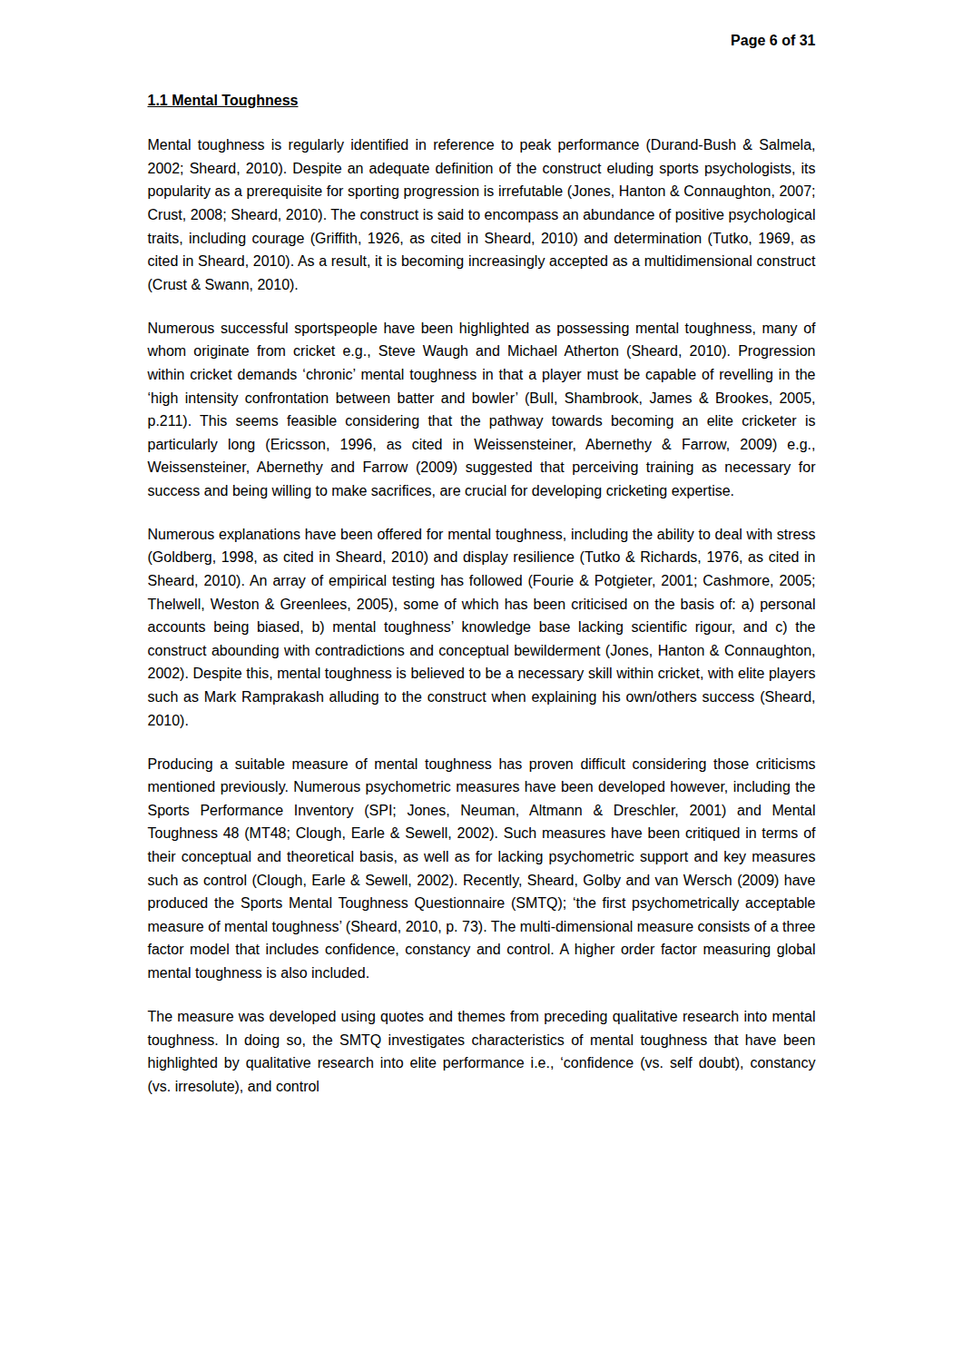Page 6 of 31
1.1 Mental Toughness
Mental toughness is regularly identified in reference to peak performance (Durand-Bush & Salmela, 2002; Sheard, 2010). Despite an adequate definition of the construct eluding sports psychologists, its popularity as a prerequisite for sporting progression is irrefutable (Jones, Hanton & Connaughton, 2007; Crust, 2008; Sheard, 2010). The construct is said to encompass an abundance of positive psychological traits, including courage (Griffith, 1926, as cited in Sheard, 2010) and determination (Tutko, 1969, as cited in Sheard, 2010). As a result, it is becoming increasingly accepted as a multidimensional construct (Crust & Swann, 2010).
Numerous successful sportspeople have been highlighted as possessing mental toughness, many of whom originate from cricket e.g., Steve Waugh and Michael Atherton (Sheard, 2010). Progression within cricket demands ‘chronic’ mental toughness in that a player must be capable of revelling in the ‘high intensity confrontation between batter and bowler’ (Bull, Shambrook, James & Brookes, 2005, p.211). This seems feasible considering that the pathway towards becoming an elite cricketer is particularly long (Ericsson, 1996, as cited in Weissensteiner, Abernethy & Farrow, 2009) e.g., Weissensteiner, Abernethy and Farrow (2009) suggested that perceiving training as necessary for success and being willing to make sacrifices, are crucial for developing cricketing expertise.
Numerous explanations have been offered for mental toughness, including the ability to deal with stress (Goldberg, 1998, as cited in Sheard, 2010) and display resilience (Tutko & Richards, 1976, as cited in Sheard, 2010). An array of empirical testing has followed (Fourie & Potgieter, 2001; Cashmore, 2005; Thelwell, Weston & Greenlees, 2005), some of which has been criticised on the basis of: a) personal accounts being biased, b) mental toughness’ knowledge base lacking scientific rigour, and c) the construct abounding with contradictions and conceptual bewilderment (Jones, Hanton & Connaughton, 2002). Despite this, mental toughness is believed to be a necessary skill within cricket, with elite players such as Mark Ramprakash alluding to the construct when explaining his own/others success (Sheard, 2010).
Producing a suitable measure of mental toughness has proven difficult considering those criticisms mentioned previously. Numerous psychometric measures have been developed however, including the Sports Performance Inventory (SPI; Jones, Neuman, Altmann & Dreschler, 2001) and Mental Toughness 48 (MT48; Clough, Earle & Sewell, 2002). Such measures have been critiqued in terms of their conceptual and theoretical basis, as well as for lacking psychometric support and key measures such as control (Clough, Earle & Sewell, 2002). Recently, Sheard, Golby and van Wersch (2009) have produced the Sports Mental Toughness Questionnaire (SMTQ); ‘the first psychometrically acceptable measure of mental toughness’ (Sheard, 2010, p. 73). The multi-dimensional measure consists of a three factor model that includes confidence, constancy and control. A higher order factor measuring global mental toughness is also included.
The measure was developed using quotes and themes from preceding qualitative research into mental toughness. In doing so, the SMTQ investigates characteristics of mental toughness that have been highlighted by qualitative research into elite performance i.e., ‘confidence (vs. self doubt), constancy (vs. irresolute), and control